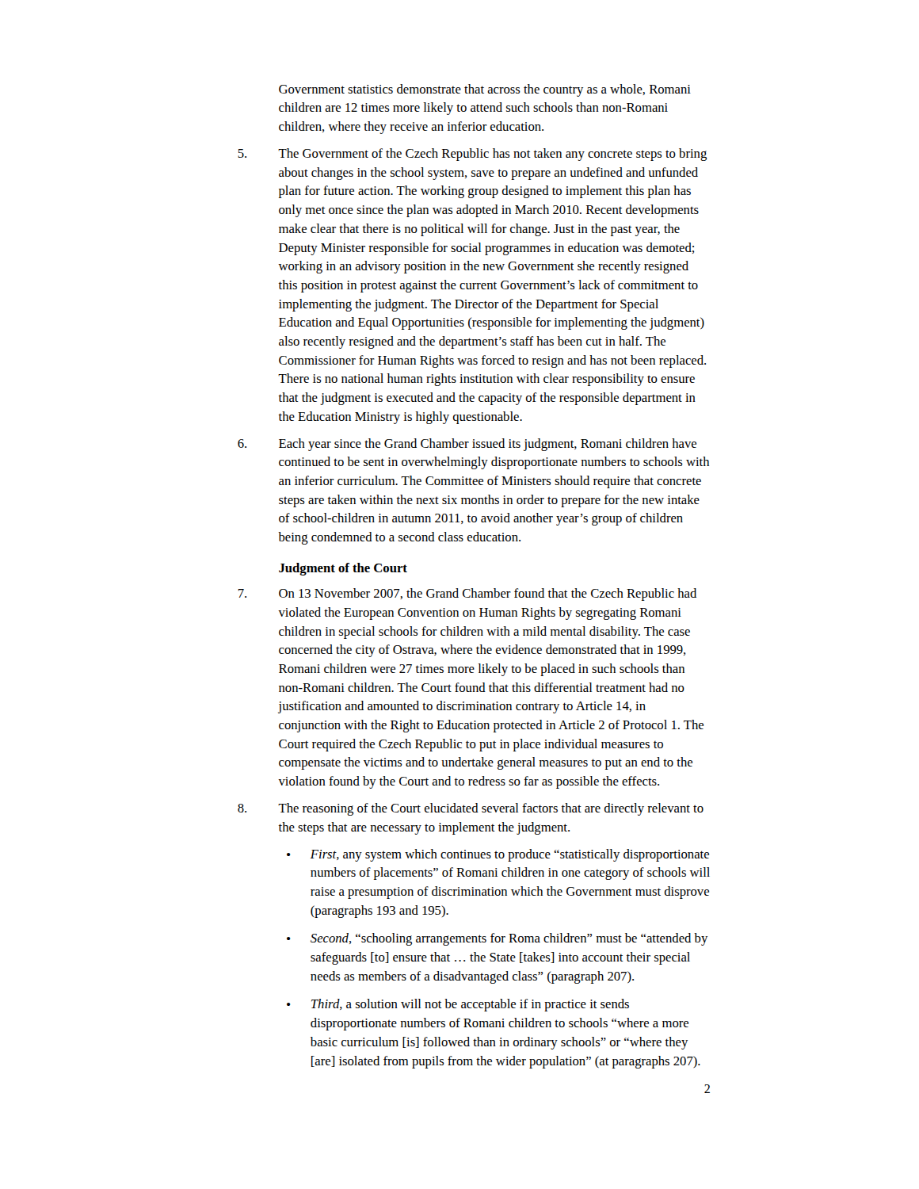Government statistics demonstrate that across the country as a whole, Romani children are 12 times more likely to attend such schools than non-Romani children, where they receive an inferior education.
5.
The Government of the Czech Republic has not taken any concrete steps to bring about changes in the school system, save to prepare an undefined and unfunded plan for future action. The working group designed to implement this plan has only met once since the plan was adopted in March 2010. Recent developments make clear that there is no political will for change. Just in the past year, the Deputy Minister responsible for social programmes in education was demoted; working in an advisory position in the new Government she recently resigned this position in protest against the current Government’s lack of commitment to implementing the judgment. The Director of the Department for Special Education and Equal Opportunities (responsible for implementing the judgment) also recently resigned and the department’s staff has been cut in half. The Commissioner for Human Rights was forced to resign and has not been replaced. There is no national human rights institution with clear responsibility to ensure that the judgment is executed and the capacity of the responsible department in the Education Ministry is highly questionable.
6.
Each year since the Grand Chamber issued its judgment, Romani children have continued to be sent in overwhelmingly disproportionate numbers to schools with an inferior curriculum. The Committee of Ministers should require that concrete steps are taken within the next six months in order to prepare for the new intake of school-children in autumn 2011, to avoid another year’s group of children being condemned to a second class education.
Judgment of the Court
7.
On 13 November 2007, the Grand Chamber found that the Czech Republic had violated the European Convention on Human Rights by segregating Romani children in special schools for children with a mild mental disability. The case concerned the city of Ostrava, where the evidence demonstrated that in 1999, Romani children were 27 times more likely to be placed in such schools than non-Romani children. The Court found that this differential treatment had no justification and amounted to discrimination contrary to Article 14, in conjunction with the Right to Education protected in Article 2 of Protocol 1. The Court required the Czech Republic to put in place individual measures to compensate the victims and to undertake general measures to put an end to the violation found by the Court and to redress so far as possible the effects.
8.
The reasoning of the Court elucidated several factors that are directly relevant to the steps that are necessary to implement the judgment.
First, any system which continues to produce “statistically disproportionate numbers of placements” of Romani children in one category of schools will raise a presumption of discrimination which the Government must disprove (paragraphs 193 and 195).
Second, “schooling arrangements for Roma children” must be “attended by safeguards [to] ensure that … the State [takes] into account their special needs as members of a disadvantaged class” (paragraph 207).
Third, a solution will not be acceptable if in practice it sends disproportionate numbers of Romani children to schools “where a more basic curriculum [is] followed than in ordinary schools” or “where they [are] isolated from pupils from the wider population” (at paragraphs 207).
2